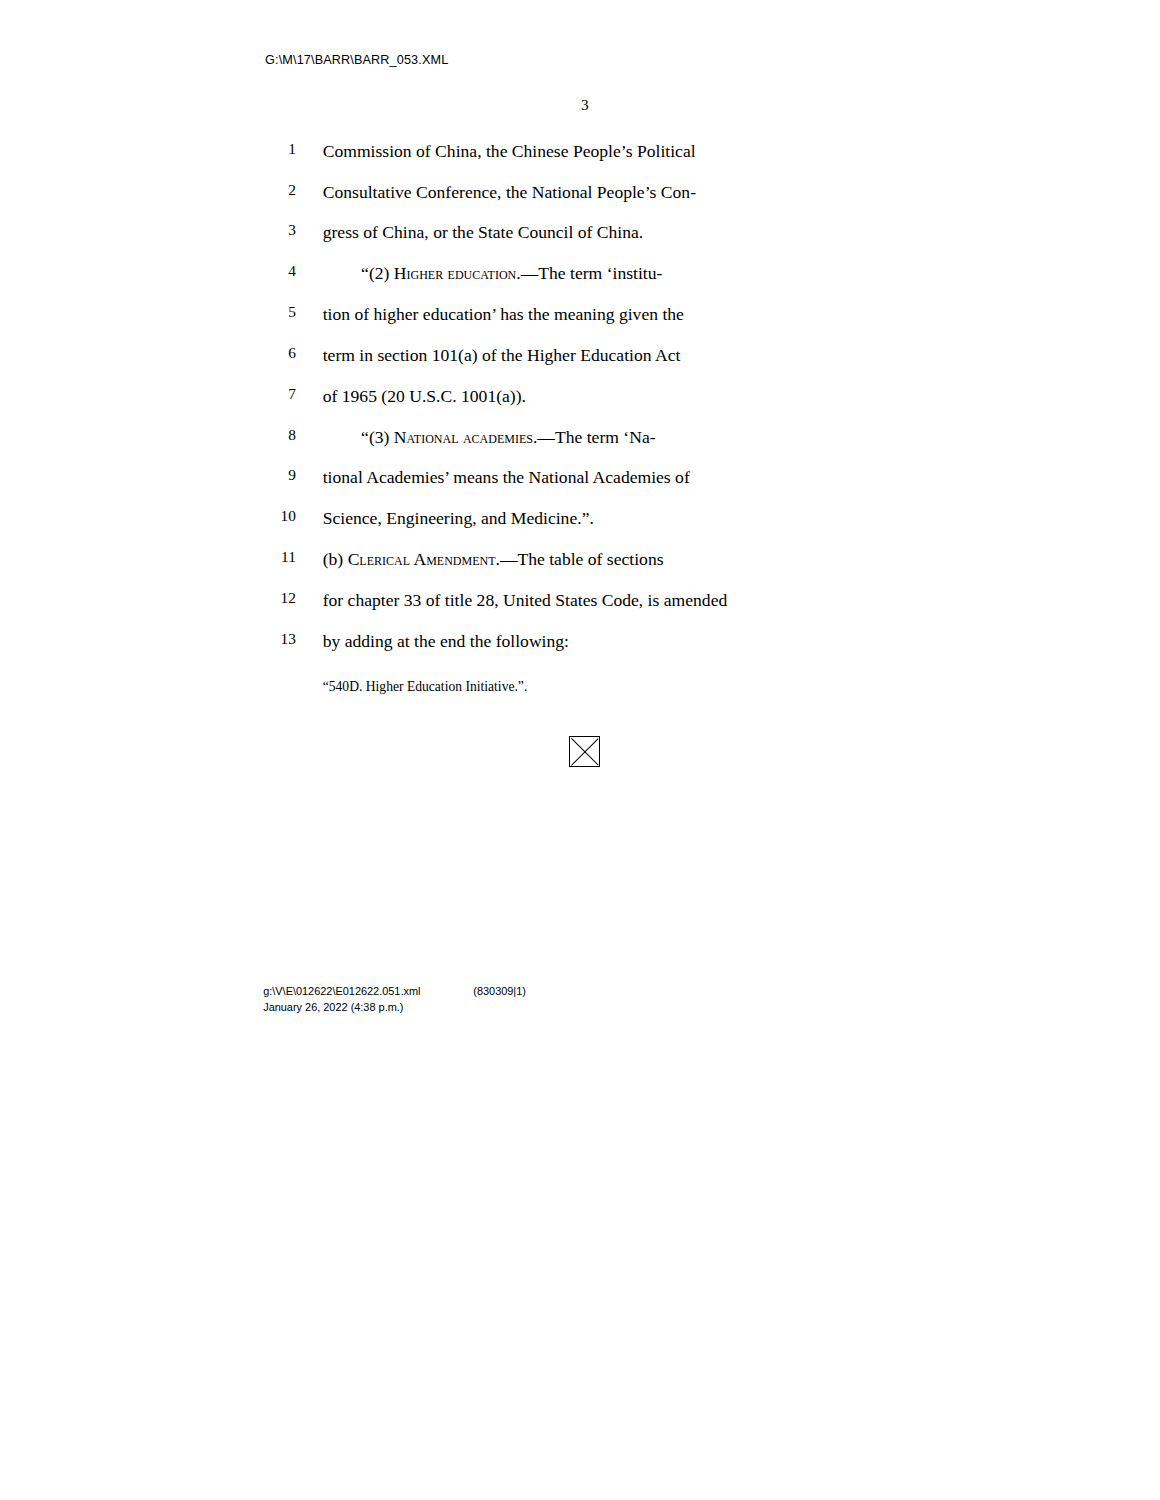G:\M\17\BARR\BARR_053.XML
3
Commission of China, the Chinese People’s Political
Consultative Conference, the National People’s Con-
gress of China, or the State Council of China.
“(2) Higher education.—The term ‘institu-
tion of higher education’ has the meaning given the
term in section 101(a) of the Higher Education Act
of 1965 (20 U.S.C. 1001(a)).
“(3) National academies.—The term ‘Na-
tional Academies’ means the National Academies of
Science, Engineering, and Medicine.”.
(b) Clerical Amendment.—The table of sections
for chapter 33 of title 28, United States Code, is amended
by adding at the end the following:
“540D. Higher Education Initiative.”.
g:\V\E\012622\E012622.051.xml (830309|1)
January 26, 2022 (4:38 p.m.)